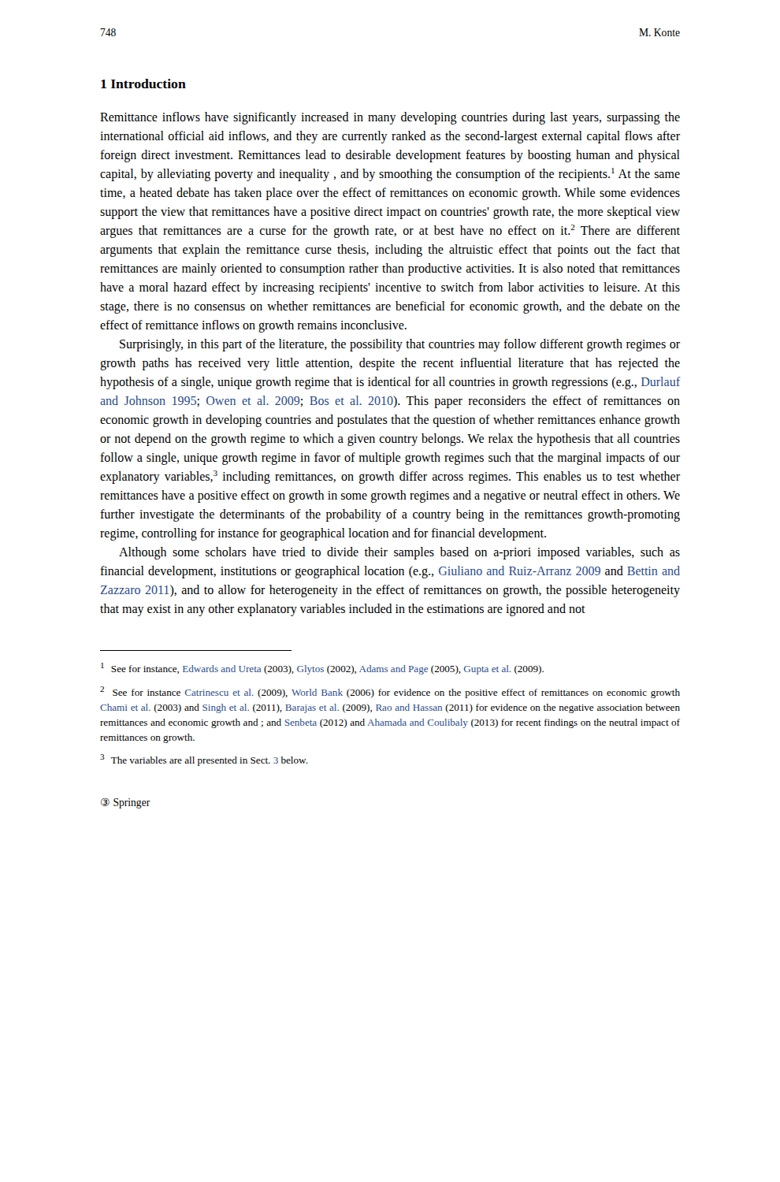748 M. Konte
1 Introduction
Remittance inflows have significantly increased in many developing countries during last years, surpassing the international official aid inflows, and they are currently ranked as the second-largest external capital flows after foreign direct investment. Remittances lead to desirable development features by boosting human and physical capital, by alleviating poverty and inequality , and by smoothing the consumption of the recipients.1 At the same time, a heated debate has taken place over the effect of remittances on economic growth. While some evidences support the view that remittances have a positive direct impact on countries' growth rate, the more skeptical view argues that remittances are a curse for the growth rate, or at best have no effect on it.2 There are different arguments that explain the remittance curse thesis, including the altruistic effect that points out the fact that remittances are mainly oriented to consumption rather than productive activities. It is also noted that remittances have a moral hazard effect by increasing recipients' incentive to switch from labor activities to leisure. At this stage, there is no consensus on whether remittances are beneficial for economic growth, and the debate on the effect of remittance inflows on growth remains inconclusive.
Surprisingly, in this part of the literature, the possibility that countries may follow different growth regimes or growth paths has received very little attention, despite the recent influential literature that has rejected the hypothesis of a single, unique growth regime that is identical for all countries in growth regressions (e.g., Durlauf and Johnson 1995; Owen et al. 2009; Bos et al. 2010). This paper reconsiders the effect of remittances on economic growth in developing countries and postulates that the question of whether remittances enhance growth or not depend on the growth regime to which a given country belongs. We relax the hypothesis that all countries follow a single, unique growth regime in favor of multiple growth regimes such that the marginal impacts of our explanatory variables,3 including remittances, on growth differ across regimes. This enables us to test whether remittances have a positive effect on growth in some growth regimes and a negative or neutral effect in others. We further investigate the determinants of the probability of a country being in the remittances growth-promoting regime, controlling for instance for geographical location and for financial development.
Although some scholars have tried to divide their samples based on a-priori imposed variables, such as financial development, institutions or geographical location (e.g., Giuliano and Ruiz-Arranz 2009 and Bettin and Zazzaro 2011), and to allow for heterogeneity in the effect of remittances on growth, the possible heterogeneity that may exist in any other explanatory variables included in the estimations are ignored and not
1 See for instance, Edwards and Ureta (2003), Glytos (2002), Adams and Page (2005), Gupta et al. (2009).
2 See for instance Catrinescu et al. (2009), World Bank (2006) for evidence on the positive effect of remittances on economic growth Chami et al. (2003) and Singh et al. (2011), Barajas et al. (2009), Rao and Hassan (2011) for evidence on the negative association between remittances and economic growth and ; and Senbeta (2012) and Ahamada and Coulibaly (2013) for recent findings on the neutral impact of remittances on growth.
3 The variables are all presented in Sect. 3 below.
③ Springer